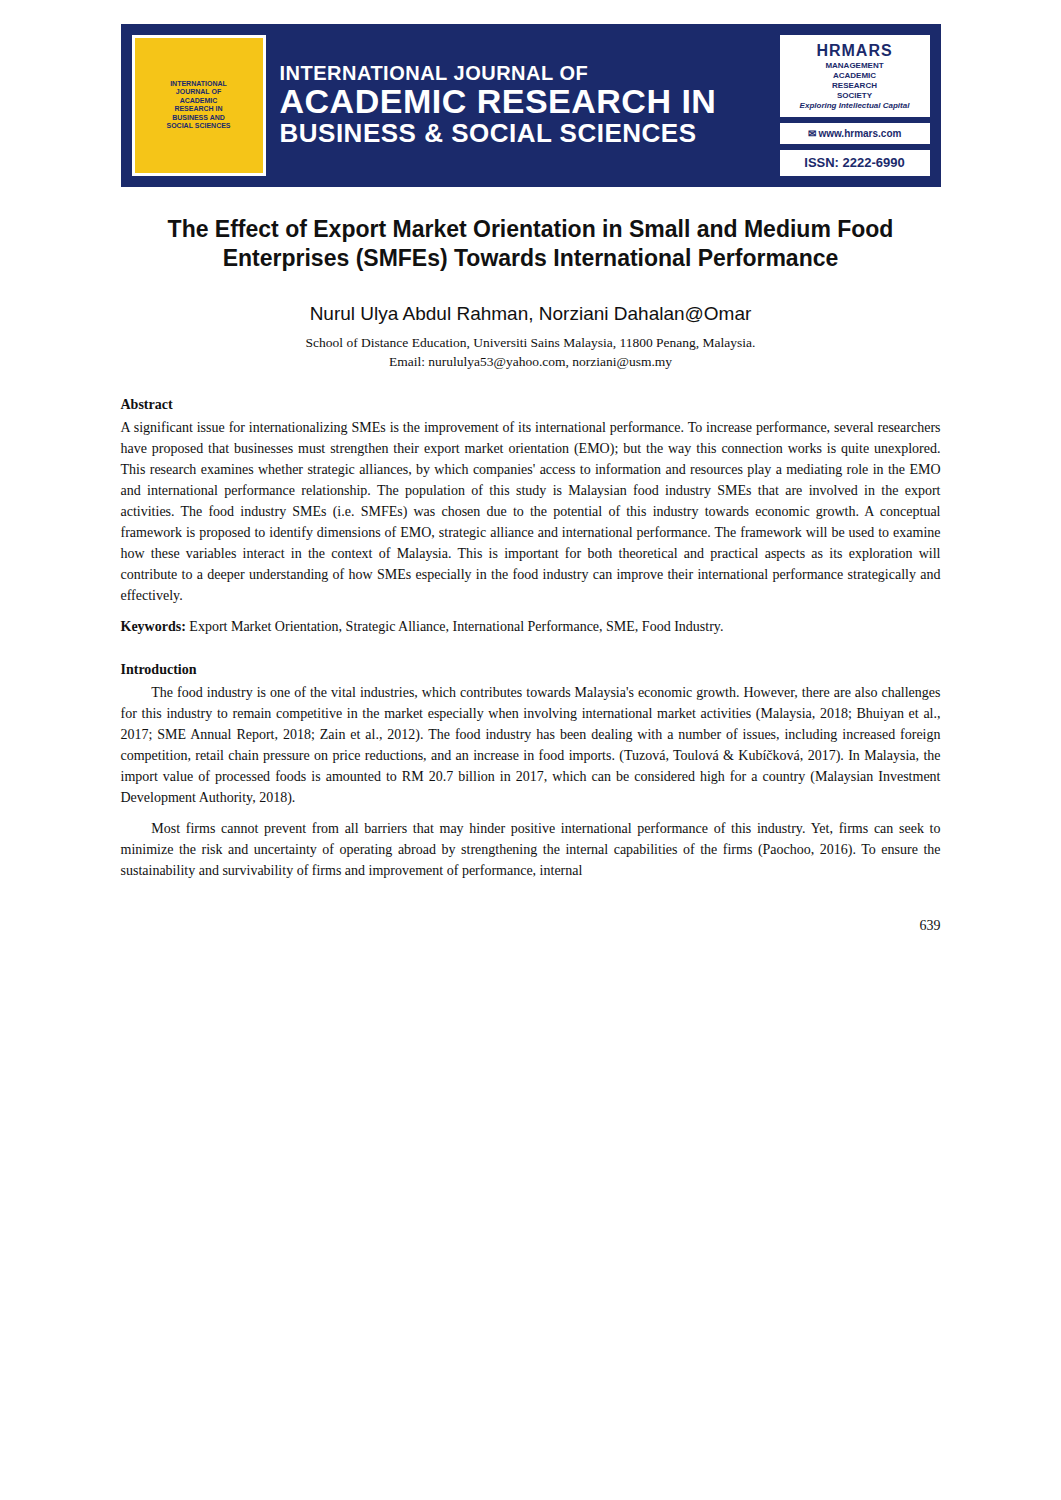INTERNATIONAL
JOURNAL OF
ACADEMIC
RESEARCH IN
BUSINESS AND
SOCIAL SCIENCES
International Journal of Academic Research in Business & Social Sciences
HRMARS MANAGEMENT
ACADEMIC
RESEARCH
SOCIETY
Exploring Intellectual Capital
✉ www.hrmars.com
ISSN: 2222-6990
The Effect of Export Market Orientation in Small and Medium Food Enterprises (SMFEs) Towards International Performance
Nurul Ulya Abdul Rahman, Norziani Dahalan@Omar
School of Distance Education, Universiti Sains Malaysia, 11800 Penang, Malaysia.
Email: nurululya53@yahoo.com, norziani@usm.my
Abstract
A significant issue for internationalizing SMEs is the improvement of its international performance. To increase performance, several researchers have proposed that businesses must strengthen their export market orientation (EMO); but the way this connection works is quite unexplored. This research examines whether strategic alliances, by which companies' access to information and resources play a mediating role in the EMO and international performance relationship. The population of this study is Malaysian food industry SMEs that are involved in the export activities. The food industry SMEs (i.e. SMFEs) was chosen due to the potential of this industry towards economic growth. A conceptual framework is proposed to identify dimensions of EMO, strategic alliance and international performance. The framework will be used to examine how these variables interact in the context of Malaysia. This is important for both theoretical and practical aspects as its exploration will contribute to a deeper understanding of how SMEs especially in the food industry can improve their international performance strategically and effectively.
Keywords: Export Market Orientation, Strategic Alliance, International Performance, SME, Food Industry.
Introduction
The food industry is one of the vital industries, which contributes towards Malaysia's economic growth. However, there are also challenges for this industry to remain competitive in the market especially when involving international market activities (Malaysia, 2018; Bhuiyan et al., 2017; SME Annual Report, 2018; Zain et al., 2012). The food industry has been dealing with a number of issues, including increased foreign competition, retail chain pressure on price reductions, and an increase in food imports. (Tuzová, Toulová & Kubíčková, 2017). In Malaysia, the import value of processed foods is amounted to RM 20.7 billion in 2017, which can be considered high for a country (Malaysian Investment Development Authority, 2018).
Most firms cannot prevent from all barriers that may hinder positive international performance of this industry. Yet, firms can seek to minimize the risk and uncertainty of operating abroad by strengthening the internal capabilities of the firms (Paochoo, 2016). To ensure the sustainability and survivability of firms and improvement of performance, internal
639